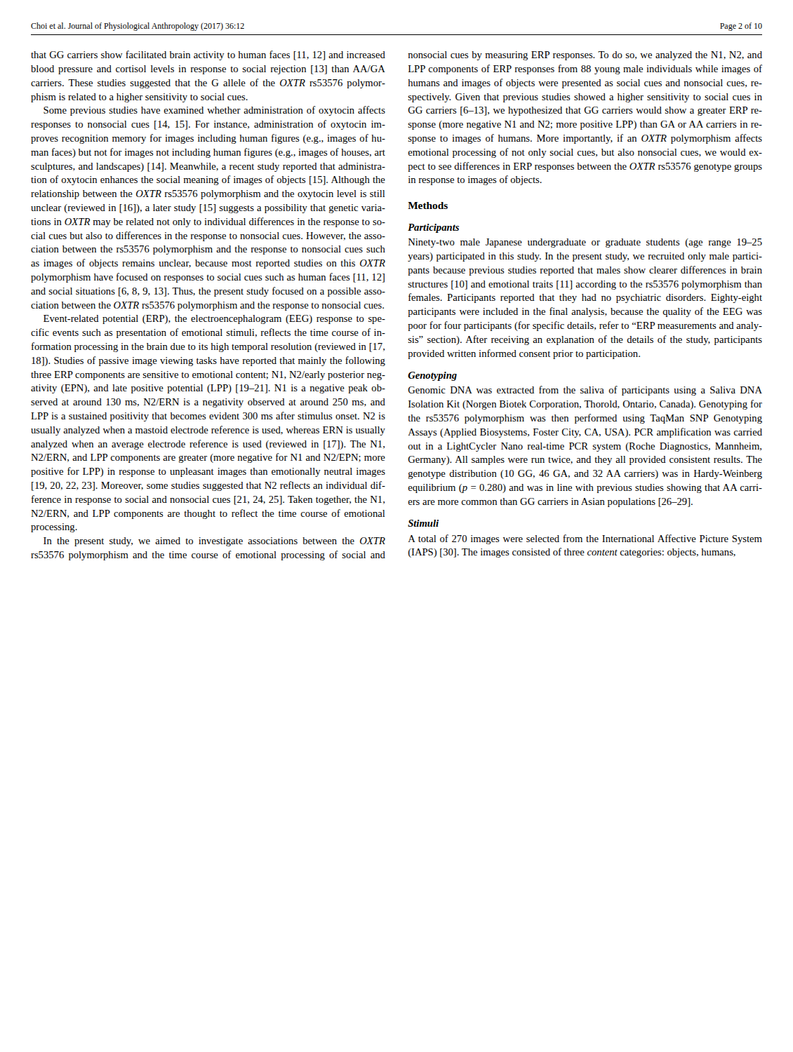Choi et al. Journal of Physiological Anthropology (2017) 36:12 Page 2 of 10
that GG carriers show facilitated brain activity to human faces [11, 12] and increased blood pressure and cortisol levels in response to social rejection [13] than AA/GA carriers. These studies suggested that the G allele of the OXTR rs53576 polymorphism is related to a higher sensitivity to social cues.
Some previous studies have examined whether administration of oxytocin affects responses to nonsocial cues [14, 15]. For instance, administration of oxytocin improves recognition memory for images including human figures (e.g., images of human faces) but not for images not including human figures (e.g., images of houses, art sculptures, and landscapes) [14]. Meanwhile, a recent study reported that administration of oxytocin enhances the social meaning of images of objects [15]. Although the relationship between the OXTR rs53576 polymorphism and the oxytocin level is still unclear (reviewed in [16]), a later study [15] suggests a possibility that genetic variations in OXTR may be related not only to individual differences in the response to social cues but also to differences in the response to nonsocial cues. However, the association between the rs53576 polymorphism and the response to nonsocial cues such as images of objects remains unclear, because most reported studies on this OXTR polymorphism have focused on responses to social cues such as human faces [11, 12] and social situations [6, 8, 9, 13]. Thus, the present study focused on a possible association between the OXTR rs53576 polymorphism and the response to nonsocial cues.
Event-related potential (ERP), the electroencephalogram (EEG) response to specific events such as presentation of emotional stimuli, reflects the time course of information processing in the brain due to its high temporal resolution (reviewed in [17, 18]). Studies of passive image viewing tasks have reported that mainly the following three ERP components are sensitive to emotional content; N1, N2/early posterior negativity (EPN), and late positive potential (LPP) [19–21]. N1 is a negative peak observed at around 130 ms, N2/ERN is a negativity observed at around 250 ms, and LPP is a sustained positivity that becomes evident 300 ms after stimulus onset. N2 is usually analyzed when a mastoid electrode reference is used, whereas ERN is usually analyzed when an average electrode reference is used (reviewed in [17]). The N1, N2/ERN, and LPP components are greater (more negative for N1 and N2/EPN; more positive for LPP) in response to unpleasant images than emotionally neutral images [19, 20, 22, 23]. Moreover, some studies suggested that N2 reflects an individual difference in response to social and nonsocial cues [21, 24, 25]. Taken together, the N1, N2/ERN, and LPP components are thought to reflect the time course of emotional processing.
In the present study, we aimed to investigate associations between the OXTR rs53576 polymorphism and the time course of emotional processing of social and nonsocial cues by measuring ERP responses. To do so, we analyzed the N1, N2, and LPP components of ERP responses from 88 young male individuals while images of humans and images of objects were presented as social cues and nonsocial cues, respectively. Given that previous studies showed a higher sensitivity to social cues in GG carriers [6–13], we hypothesized that GG carriers would show a greater ERP response (more negative N1 and N2; more positive LPP) than GA or AA carriers in response to images of humans. More importantly, if an OXTR polymorphism affects emotional processing of not only social cues, but also nonsocial cues, we would expect to see differences in ERP responses between the OXTR rs53576 genotype groups in response to images of objects.
Methods
Participants
Ninety-two male Japanese undergraduate or graduate students (age range 19–25 years) participated in this study. In the present study, we recruited only male participants because previous studies reported that males show clearer differences in brain structures [10] and emotional traits [11] according to the rs53576 polymorphism than females. Participants reported that they had no psychiatric disorders. Eighty-eight participants were included in the final analysis, because the quality of the EEG was poor for four participants (for specific details, refer to “ERP measurements and analysis” section). After receiving an explanation of the details of the study, participants provided written informed consent prior to participation.
Genotyping
Genomic DNA was extracted from the saliva of participants using a Saliva DNA Isolation Kit (Norgen Biotek Corporation, Thorold, Ontario, Canada). Genotyping for the rs53576 polymorphism was then performed using TaqMan SNP Genotyping Assays (Applied Biosystems, Foster City, CA, USA). PCR amplification was carried out in a LightCycler Nano real-time PCR system (Roche Diagnostics, Mannheim, Germany). All samples were run twice, and they all provided consistent results. The genotype distribution (10 GG, 46 GA, and 32 AA carriers) was in Hardy-Weinberg equilibrium (p = 0.280) and was in line with previous studies showing that AA carriers are more common than GG carriers in Asian populations [26–29].
Stimuli
A total of 270 images were selected from the International Affective Picture System (IAPS) [30]. The images consisted of three content categories: objects, humans,